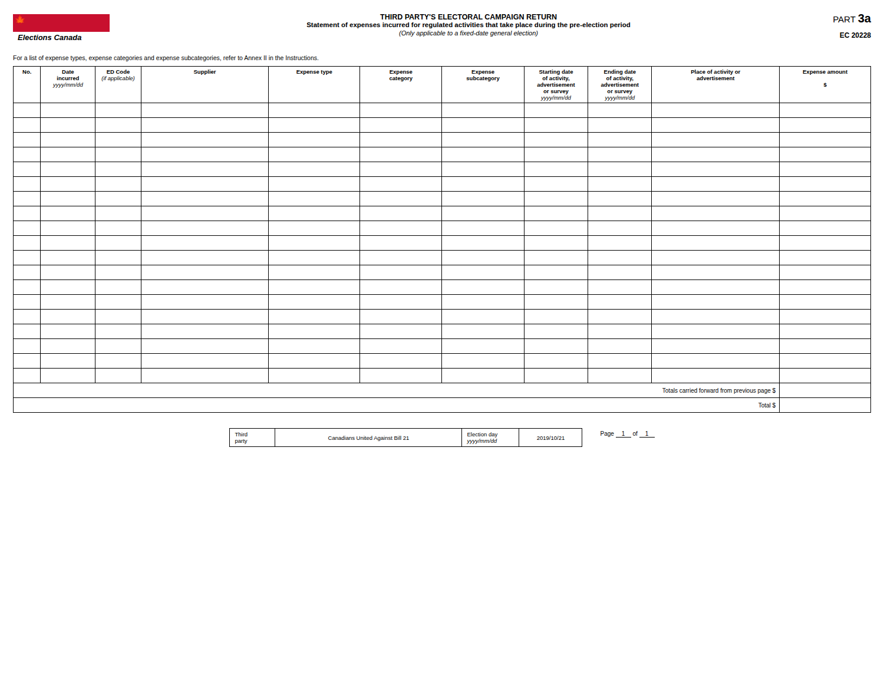🍁
Elections Canada
THIRD PARTY'S ELECTORAL CAMPAIGN RETURN
Statement of expenses incurred for regulated activities that take place during the pre-election period
(Only applicable to a fixed-date general election)
PART 3a
EC 20228
For a list of expense types, expense categories and expense subcategories, refer to Annex II in the Instructions.
| No. | Date incurred yyyy/mm/dd | ED Code (if applicable) | Supplier | Expense type | Expense category | Expense subcategory | Starting date of activity, advertisement or survey yyyy/mm/dd | Ending date of activity, advertisement or survey yyyy/mm/dd | Place of activity or advertisement | Expense amount $ |
| --- | --- | --- | --- | --- | --- | --- | --- | --- | --- | --- |
| Totals carried forward from previous page $ | |
| Total $ | |
| Third party | Canadians United Against Bill 21 | Election day yyyy/mm/dd | 2019/10/21 |
Page 1 of 1